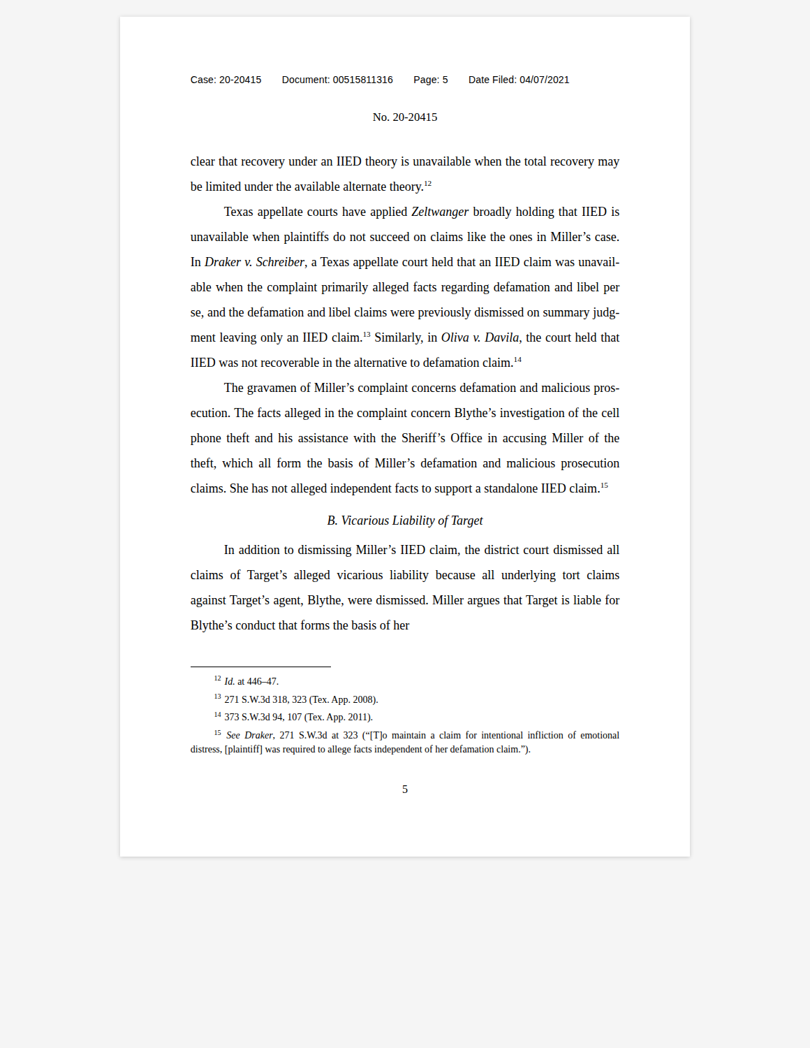Case: 20-20415 Document: 00515811316 Page: 5 Date Filed: 04/07/2021
No. 20-20415
clear that recovery under an IIED theory is unavailable when the total recovery may be limited under the available alternate theory.12
Texas appellate courts have applied Zeltwanger broadly holding that IIED is unavailable when plaintiffs do not succeed on claims like the ones in Miller’s case. In Draker v. Schreiber, a Texas appellate court held that an IIED claim was unavailable when the complaint primarily alleged facts regarding defamation and libel per se, and the defamation and libel claims were previously dismissed on summary judgment leaving only an IIED claim.13 Similarly, in Oliva v. Davila, the court held that IIED was not recoverable in the alternative to defamation claim.14
The gravamen of Miller’s complaint concerns defamation and malicious prosecution. The facts alleged in the complaint concern Blythe’s investigation of the cell phone theft and his assistance with the Sheriff’s Office in accusing Miller of the theft, which all form the basis of Miller’s defamation and malicious prosecution claims. She has not alleged independent facts to support a standalone IIED claim.15
B. Vicarious Liability of Target
In addition to dismissing Miller’s IIED claim, the district court dismissed all claims of Target’s alleged vicarious liability because all underlying tort claims against Target’s agent, Blythe, were dismissed. Miller argues that Target is liable for Blythe’s conduct that forms the basis of her
12 Id. at 446–47.
13 271 S.W.3d 318, 323 (Tex. App. 2008).
14 373 S.W.3d 94, 107 (Tex. App. 2011).
15 See Draker, 271 S.W.3d at 323 (“[T]o maintain a claim for intentional infliction of emotional distress, [plaintiff] was required to allege facts independent of her defamation claim.”).
5